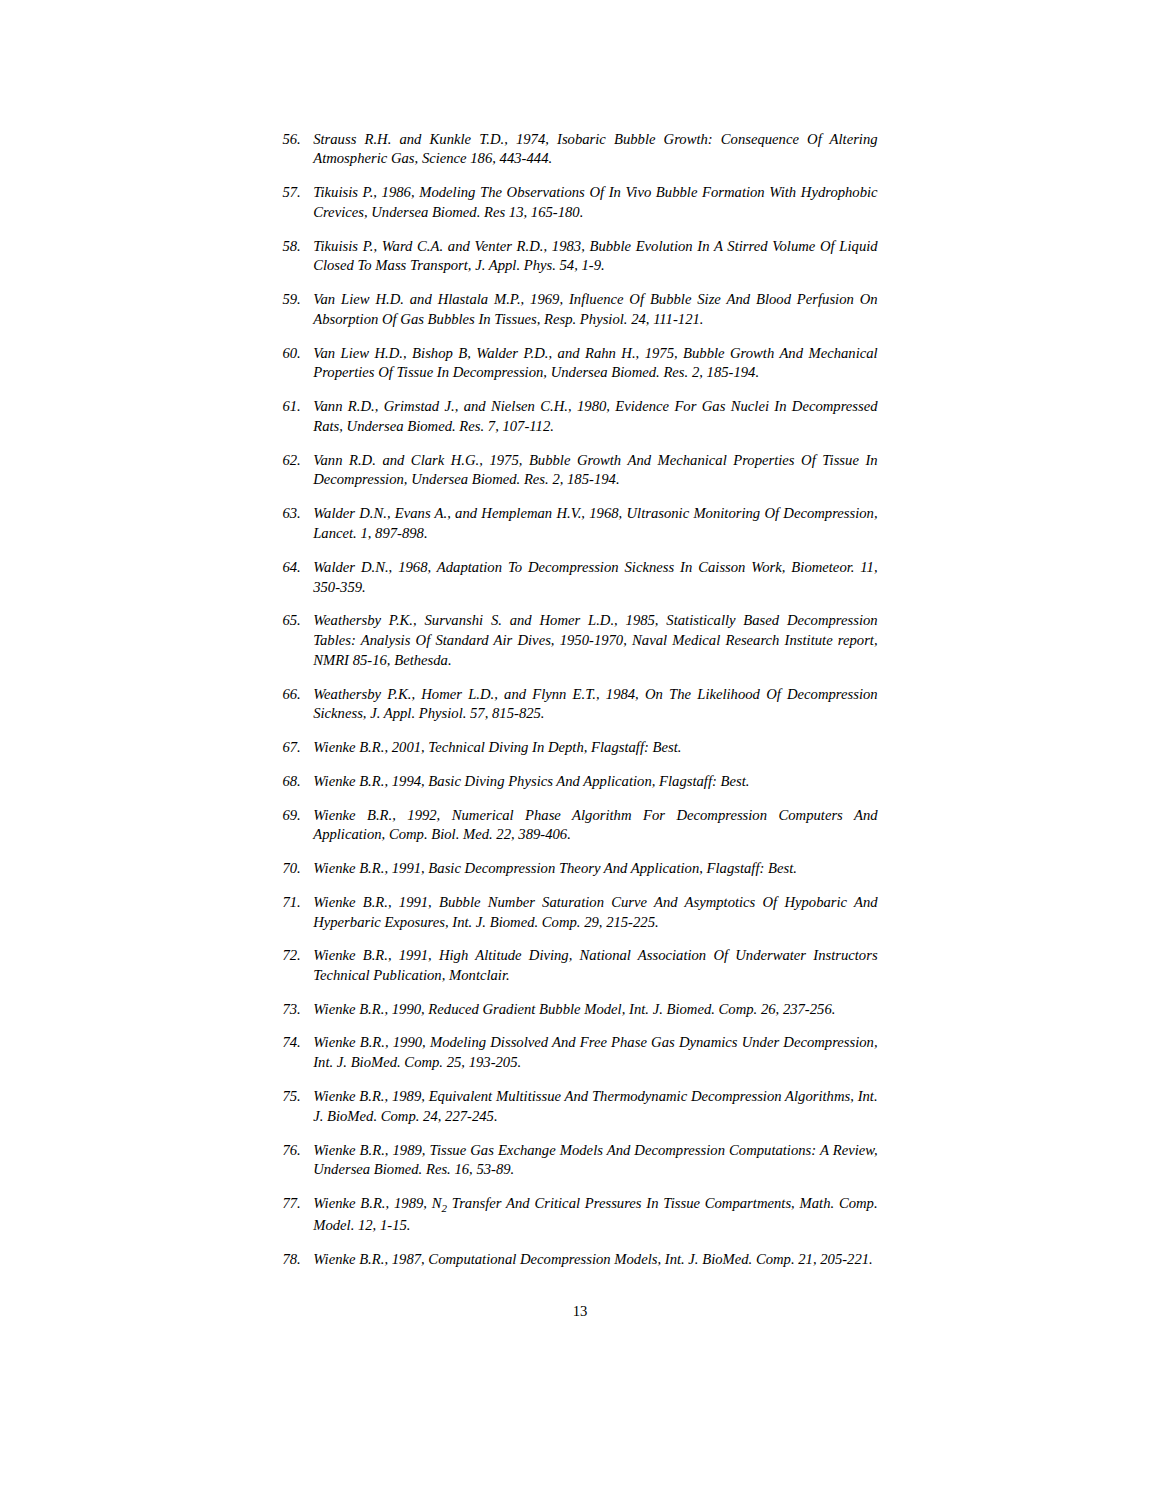56. Strauss R.H. and Kunkle T.D., 1974, Isobaric Bubble Growth: Consequence Of Altering Atmospheric Gas, Science 186, 443-444.
57. Tikuisis P., 1986, Modeling The Observations Of In Vivo Bubble Formation With Hydrophobic Crevices, Undersea Biomed. Res 13, 165-180.
58. Tikuisis P., Ward C.A. and Venter R.D., 1983, Bubble Evolution In A Stirred Volume Of Liquid Closed To Mass Transport, J. Appl. Phys. 54, 1-9.
59. Van Liew H.D. and Hlastala M.P., 1969, Influence Of Bubble Size And Blood Perfusion On Absorption Of Gas Bubbles In Tissues, Resp. Physiol. 24, 111-121.
60. Van Liew H.D., Bishop B, Walder P.D., and Rahn H., 1975, Bubble Growth And Mechanical Properties Of Tissue In Decompression, Undersea Biomed. Res. 2, 185-194.
61. Vann R.D., Grimstad J., and Nielsen C.H., 1980, Evidence For Gas Nuclei In Decompressed Rats, Undersea Biomed. Res. 7, 107-112.
62. Vann R.D. and Clark H.G., 1975, Bubble Growth And Mechanical Properties Of Tissue In Decompression, Undersea Biomed. Res. 2, 185-194.
63. Walder D.N., Evans A., and Hempleman H.V., 1968, Ultrasonic Monitoring Of Decompression, Lancet. 1, 897-898.
64. Walder D.N., 1968, Adaptation To Decompression Sickness In Caisson Work, Biometeor. 11, 350-359.
65. Weathersby P.K., Survanshi S. and Homer L.D., 1985, Statistically Based Decompression Tables: Analysis Of Standard Air Dives, 1950-1970, Naval Medical Research Institute report, NMRI 85-16, Bethesda.
66. Weathersby P.K., Homer L.D., and Flynn E.T., 1984, On The Likelihood Of Decompression Sickness, J. Appl. Physiol. 57, 815-825.
67. Wienke B.R., 2001, Technical Diving In Depth, Flagstaff: Best.
68. Wienke B.R., 1994, Basic Diving Physics And Application, Flagstaff: Best.
69. Wienke B.R., 1992, Numerical Phase Algorithm For Decompression Computers And Application, Comp. Biol. Med. 22, 389-406.
70. Wienke B.R., 1991, Basic Decompression Theory And Application, Flagstaff: Best.
71. Wienke B.R., 1991, Bubble Number Saturation Curve And Asymptotics Of Hypobaric And Hyperbaric Exposures, Int. J. Biomed. Comp. 29, 215-225.
72. Wienke B.R., 1991, High Altitude Diving, National Association Of Underwater Instructors Technical Publication, Montclair.
73. Wienke B.R., 1990, Reduced Gradient Bubble Model, Int. J. Biomed. Comp. 26, 237-256.
74. Wienke B.R., 1990, Modeling Dissolved And Free Phase Gas Dynamics Under Decompression, Int. J. BioMed. Comp. 25, 193-205.
75. Wienke B.R., 1989, Equivalent Multitissue And Thermodynamic Decompression Algorithms, Int. J. BioMed. Comp. 24, 227-245.
76. Wienke B.R., 1989, Tissue Gas Exchange Models And Decompression Computations: A Review, Undersea Biomed. Res. 16, 53-89.
77. Wienke B.R., 1989, N2 Transfer And Critical Pressures In Tissue Compartments, Math. Comp. Model. 12, 1-15.
78. Wienke B.R., 1987, Computational Decompression Models, Int. J. BioMed. Comp. 21, 205-221.
13